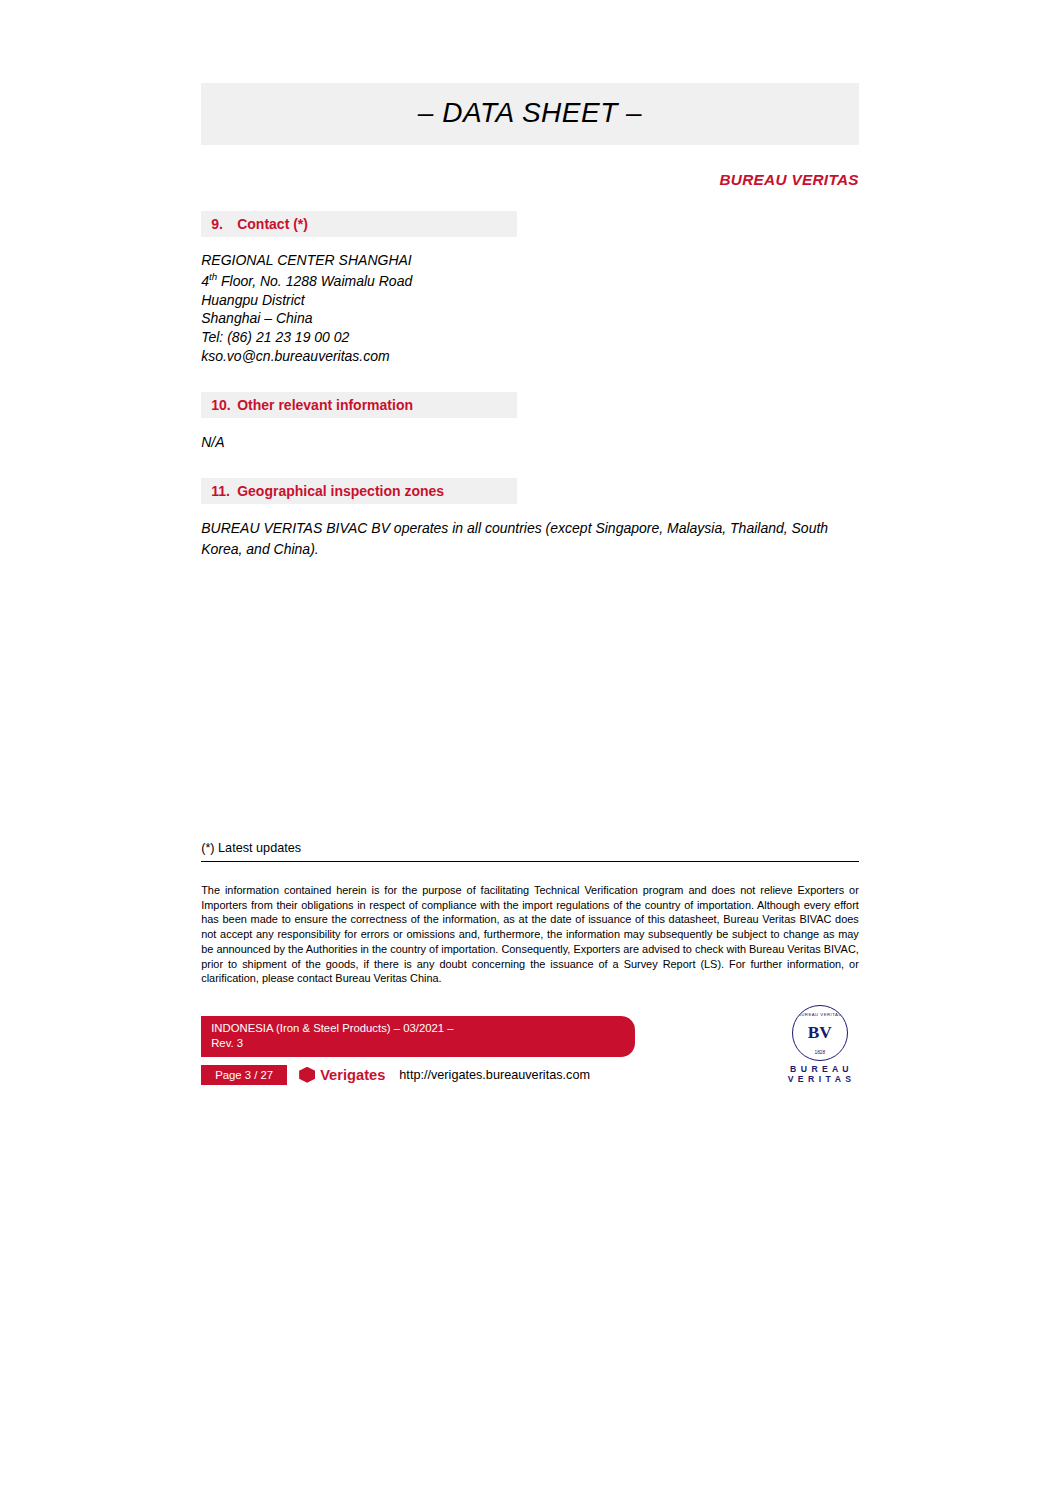– DATA SHEET –
BUREAU VERITAS
9. Contact (*)
REGIONAL CENTER SHANGHAI
4th Floor, No. 1288 Waimalu Road
Huangpu District
Shanghai – China
Tel: (86) 21 23 19 00 02
kso.vo@cn.bureauveritas.com
10. Other relevant information
N/A
11. Geographical inspection zones
BUREAU VERITAS BIVAC BV operates in all countries (except Singapore, Malaysia, Thailand, South Korea, and China).
(*) Latest updates
The information contained herein is for the purpose of facilitating Technical Verification program and does not relieve Exporters or Importers from their obligations in respect of compliance with the import regulations of the country of importation. Although every effort has been made to ensure the correctness of the information, as at the date of issuance of this datasheet, Bureau Veritas BIVAC does not accept any responsibility for errors or omissions and, furthermore, the information may subsequently be subject to change as may be announced by the Authorities in the country of importation. Consequently, Exporters are advised to check with Bureau Veritas BIVAC, prior to shipment of the goods, if there is any doubt concerning the issuance of a Survey Report (LS). For further information, or clarification, please contact Bureau Veritas China.
INDONESIA (Iron & Steel Products) – 03/2021 –
Rev. 3
Page 3 / 27
Verigates
http://verigates.bureauveritas.com
BV
B U R E A U
V E R I T A S